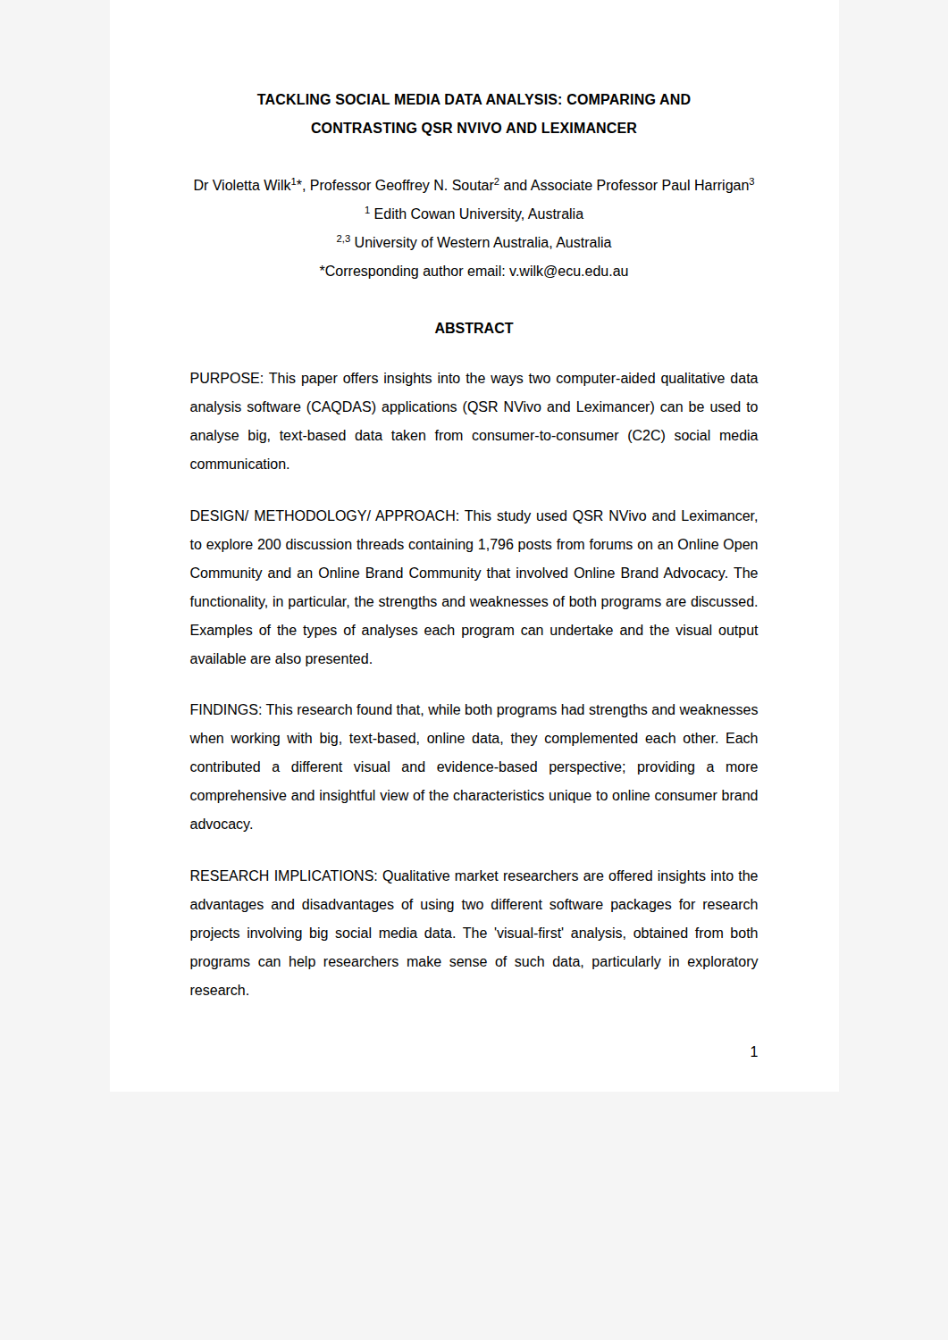Tackling Social Media Data Analysis: Comparing and
Contrasting QSR NVivo and Leximancer
Dr Violetta Wilk1*, Professor Geoffrey N. Soutar2 and Associate Professor Paul Harrigan3
1 Edith Cowan University, Australia
2,3 University of Western Australia, Australia
*Corresponding author email: v.wilk@ecu.edu.au
Abstract
Purpose: This paper offers insights into the ways two computer-aided qualitative data analysis software (CAQDAS) applications (QSR NVivo and Leximancer) can be used to analyse big, text-based data taken from consumer-to-consumer (C2C) social media communication.
Design/ Methodology/ Approach: This study used QSR NVivo and Leximancer, to explore 200 discussion threads containing 1,796 posts from forums on an Online Open Community and an Online Brand Community that involved Online Brand Advocacy. The functionality, in particular, the strengths and weaknesses of both programs are discussed. Examples of the types of analyses each program can undertake and the visual output available are also presented.
Findings: This research found that, while both programs had strengths and weaknesses when working with big, text-based, online data, they complemented each other. Each contributed a different visual and evidence-based perspective; providing a more comprehensive and insightful view of the characteristics unique to online consumer brand advocacy.
Research Implications: Qualitative market researchers are offered insights into the advantages and disadvantages of using two different software packages for research projects involving big social media data. The 'visual-first' analysis, obtained from both programs can help researchers make sense of such data, particularly in exploratory research.
1